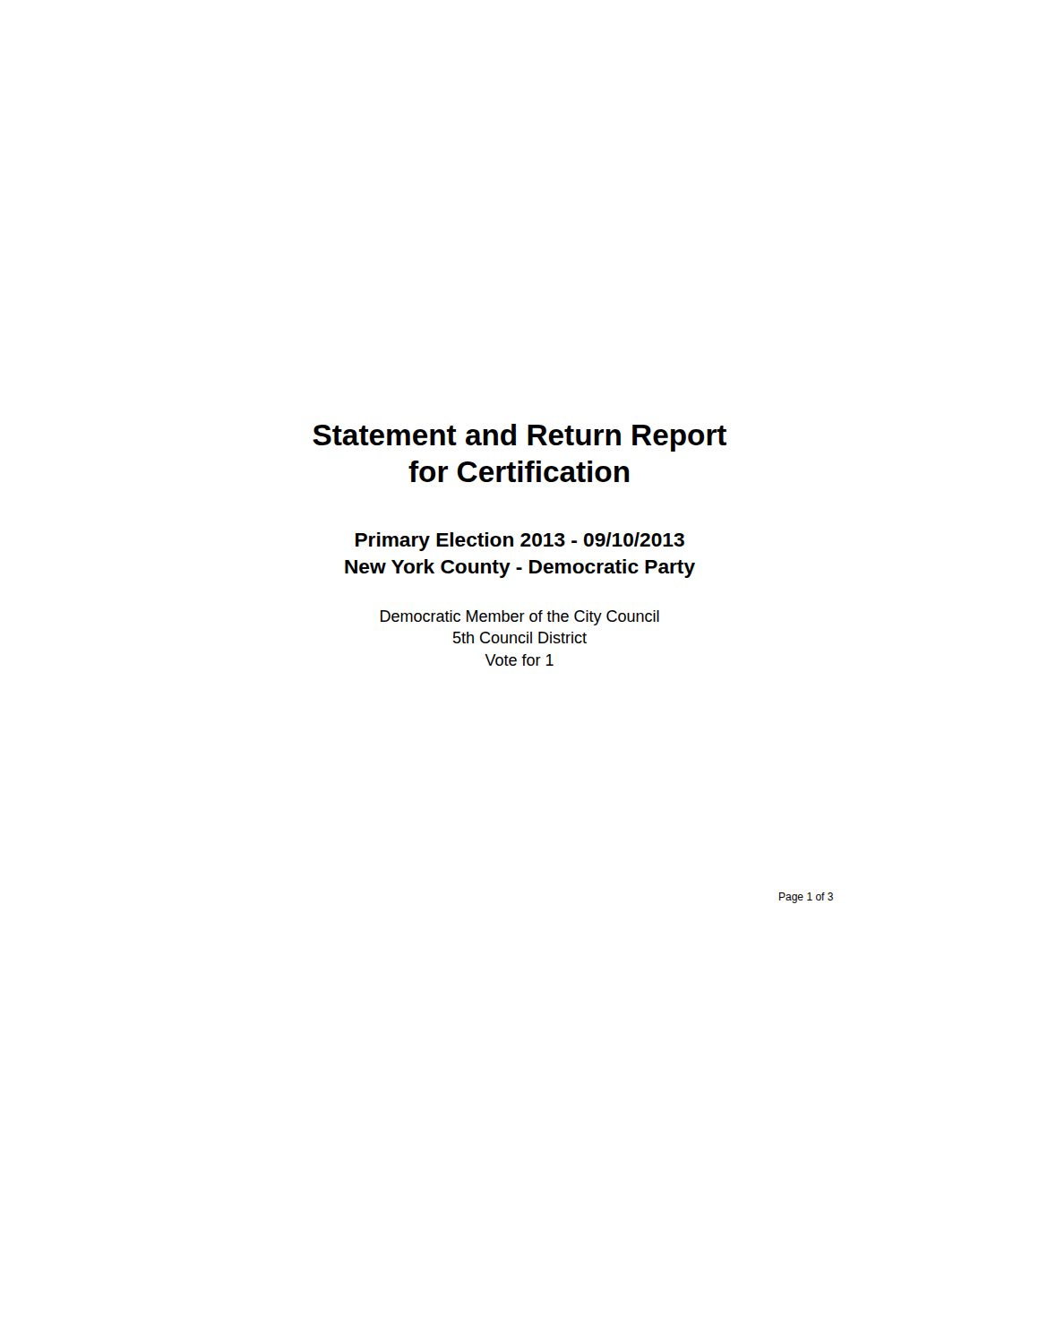Statement and Return Report
for Certification
Primary Election 2013 - 09/10/2013
New York County - Democratic Party
Democratic Member of the City Council
5th Council District
Vote for 1
Page 1 of 3